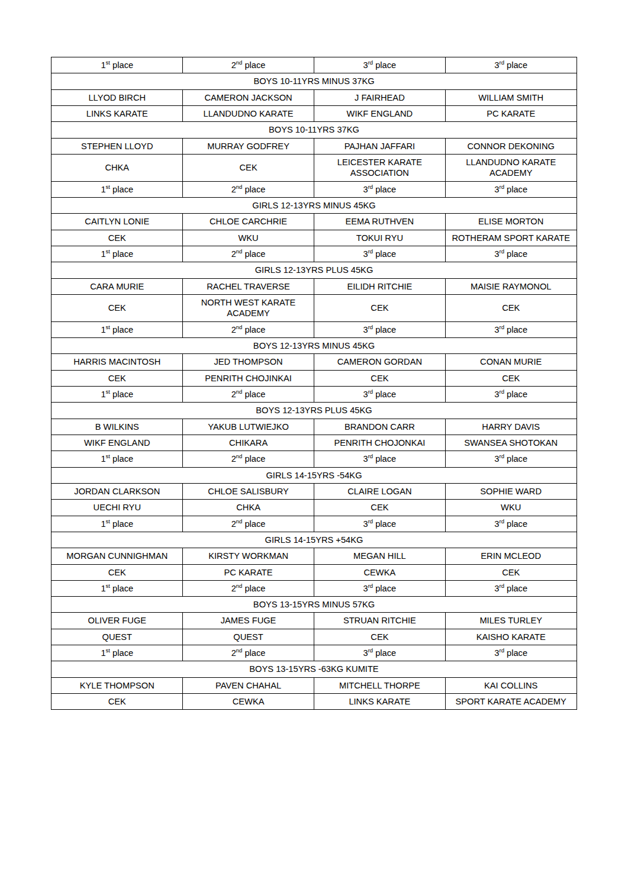| 1 st place | 2 nd place | 3 rd place | 3 rd place |
| BOYS 10-11YRS MINUS 37KG |
| LLYOD BIRCH | CAMERON JACKSON | J FAIRHEAD | WILLIAM SMITH |
| LINKS KARATE | LLANDUDNO KARATE | WIKF ENGLAND | PC KARATE |
| BOYS 10-11YRS 37KG |
| STEPHEN LLOYD | MURRAY GODFREY | PAJHAN JAFFARI | CONNOR DEKONING |
| CHKA | CEK | LEICESTER KARATE ASSOCIATION | LLANDUDNO KARATE ACADEMY |
| 1 st place | 2 nd place | 3 rd place | 3 rd place |
| GIRLS 12-13YRS MINUS 45KG |
| CAITLYN LONIE | CHLOE CARCHRIE | EEMA RUTHVEN | ELISE MORTON |
| CEK | WKU | TOKUI RYU | ROTHERAM SPORT KARATE |
| 1 st place | 2 nd place | 3 rd place | 3 rd place |
| GIRLS 12-13YRS PLUS 45KG |
| CARA MURIE | RACHEL TRAVERSE | EILIDH RITCHIE | MAISIE RAYMONOL |
| CEK | NORTH WEST KARATE ACADEMY | CEK | CEK |
| 1 st place | 2 nd place | 3 rd place | 3 rd place |
| BOYS 12-13YRS MINUS 45KG |
| HARRIS MACINTOSH | JED THOMPSON | CAMERON GORDAN | CONAN MURIE |
| CEK | PENRITH CHOJINKAI | CEK | CEK |
| 1 st place | 2 nd place | 3 rd place | 3 rd place |
| BOYS 12-13YRS PLUS 45KG |
| B WILKINS | YAKUB LUTWIEJKO | BRANDON CARR | HARRY DAVIS |
| WIKF ENGLAND | CHIKARA | PENRITH CHOJONKAI | SWANSEA SHOTOKAN |
| 1 st place | 2 nd place | 3 rd place | 3 rd place |
| GIRLS 14-15YRS -54KG |
| JORDAN CLARKSON | CHLOE SALISBURY | CLAIRE LOGAN | SOPHIE WARD |
| UECHI RYU | CHKA | CEK | WKU |
| 1 st place | 2 nd place | 3 rd place | 3 rd place |
| GIRLS 14-15YRS +54KG |
| MORGAN CUNNIGHMAN | KIRSTY WORKMAN | MEGAN HILL | ERIN MCLEOD |
| CEK | PC KARATE | CEWKA | CEK |
| 1 st place | 2 nd place | 3 rd place | 3 rd place |
| BOYS 13-15YRS MINUS 57KG |
| OLIVER FUGE | JAMES FUGE | STRUAN RITCHIE | MILES TURLEY |
| QUEST | QUEST | CEK | KAISHO KARATE |
| 1 st place | 2 nd place | 3 rd place | 3 rd place |
| BOYS 13-15YRS -63KG KUMITE |
| KYLE THOMPSON | PAVEN CHAHAL | MITCHELL THORPE | KAI COLLINS |
| CEK | CEWKA | LINKS KARATE | SPORT KARATE ACADEMY |